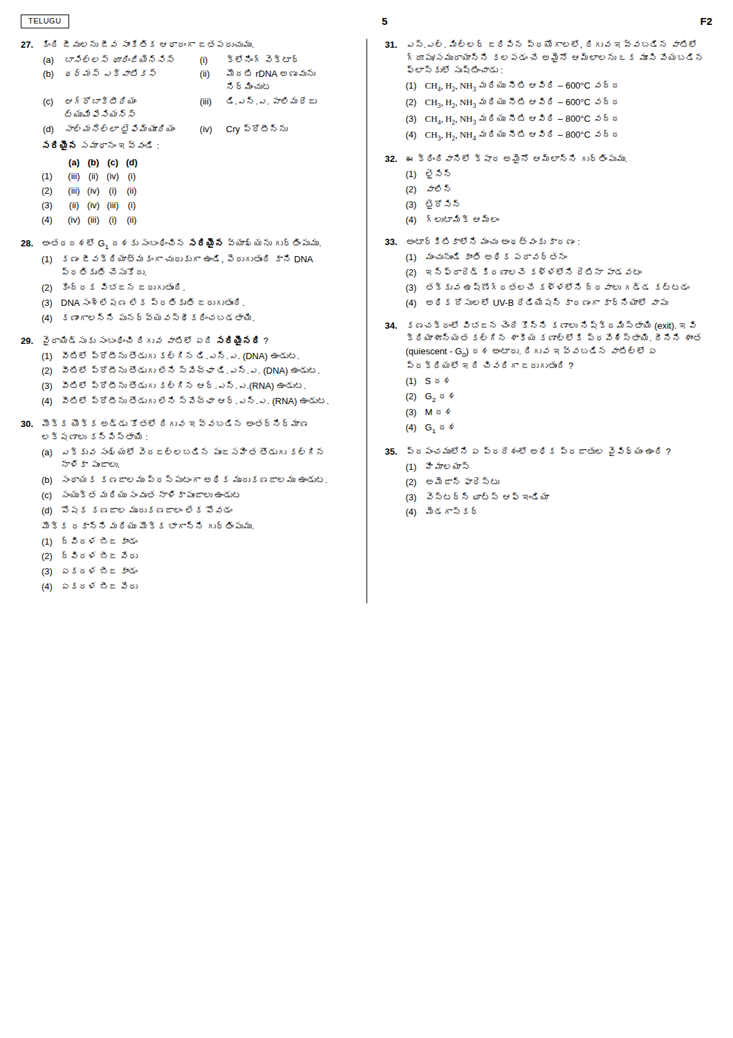TELUGU
5
F2
27.
కింది జీవులను జీవ సాంకేతిక ఆధారంగా జతపరుచుము.
| (a) | బాసిల్లస్ థూరింజియెన్సిస్ | (i) | క్లోనింగ్ వెక్టార్ |
| (b) | థర్మస్ ఎక్వాటికస్ | (ii) | మొదటి rDNA అణువును నిర్మించుట |
| (c) | ఆగ్రోబాక్టీరియం ట్యుమిఫేసియన్స్ | (iii) | డి.ఎన్.ఎ. పాలిమరేజు |
| (d) | సాల్మనెల్లా టైఫిమ్యూరియం | (iv) | Cry ప్రోటీన్ను |
సరియైన సమాధానం ఇవ్వండి :
| | (a) | (b) | (c) | (d) |
| --- | --- | --- | --- | --- |
| (1) | (iii) | (ii) | (iv) | (i) |
| (2) | (iii) | (iv) | (i) | (ii) |
| (3) | (ii) | (iv) | (iii) | (i) |
| (4) | (iv) | (iii) | (i) | (ii) |
28.
అంతరదశలో G1 దశకు సంబంధించిన సరియైన వ్యాఖ్యను గుర్తింపుము.
(1)
కణం జీవక్రియాత్మకంగా చురుకుగా ఉండి, పెరుగుతుంది కాని DNA ప్రతికృతి చేసుకోదు.
(2)
కేంద్రక విభజన జరుగుతుంది.
(3)
DNA సంశ్లేషణ లేక ప్రతికృతి జరుగుతుంది.
(4)
కణాంగాలన్ని పునర్వ్యవస్థీకరించబడతాయి.
29.
వైరాయిడ్సుకు సంబంధించి దిగువ వాటిలో ఏది సరియైనది ?
(1)
వీటిలో ప్రోటీను తొడుగు కల్గిన డి.ఎన్.ఎ. (DNA) ఉండుట.
(2)
వీటిలో ప్రోటీను తొడుగు లేని స్వేచ్ఛా డి.ఎన్.ఎ. (DNA) ఉండుట.
(3)
వీటిలో ప్రోటీను తొడుగు కల్గిన ఆర్.ఎన్.ఎ.(RNA) ఉండుట.
(4)
వీటిలో ప్రోటీను తొడుగు లేని స్వేచ్ఛా ఆర్.ఎన్.ఎ. (RNA) ఉండుట.
30.
మొక్క యొక్క అడ్డు కోతలో దిగువ ఇవ్వబడిన అంతర్నిర్మాణ లక్షణాలు కన్పిస్తాయి :
(a)
ఎక్కువ సంఖ్యలో వెదజల్లబడిన పుంజసహిత తొడుగు కల్గిన నాళికా పుంజాలు.
(b)
సంధాయక కణజాలము ప్రస్పుటంగా అధిక మృదుకణజాలము ఉండుట.
(c)
సంయుక్త మరియు సంవృత నాళికాపుంజాలు ఉండుట
(d)
పోషక కణజాల మృదుకణజాలం లేక పోవడం
మొక్క రకాన్ని మరియు మొక్క భాగాన్ని గుర్తింపుము.
(1)
ద్విదళ బీజ కాండం
(2)
ద్విదళ బీజ వేరు
(3)
ఏకదళ బీజ కాండం
(4)
ఏకదళ బీజ వేరు
31.
ఎస్.ఎల్. మిల్లర్ జరిపిన ప్రయోగాలలో, దిగువ ఇవ్వబడిన వాటిలో గ్రూపు/సముదాయాన్ని కలపడం చే అమైనో ఆమ్లాలను ఒక మూసి వేయబడిన ఫ్లాస్కులో సృష్టించాడు :
(1)
CH4, H2, NH3 మరియు నీటి ఆవిరి – 600°C వద్ద
(2)
CH3, H2, NH3 మరియు నీటి ఆవిరి – 600°C వద్ద
(3)
CH4, H2, NH3 మరియు నీటి ఆవిరి – 800°C వద్ద
(4)
CH3, H2, NH4 మరియు నీటి ఆవిరి – 800°C వద్ద
32.
ఈ క్రిందివానిలో క్షార అమైనో ఆమ్లాన్ని గుర్తింపుము.
(1)
లైసిన్
(2)
వాలిన్
(3)
టైరోసిన్
(4)
గ్లుటామిక్ ఆమ్లం
33.
అంటార్కిటికాలోని మంచు అంధత్వంకు కారణం :
(1)
మంచునుండి కాంతి అధిక పరావర్తనం
(2)
ఇన్‌ఫ్రారెడ్ కిరణాలచే కళ్ళలోని రెటినా పాడవటం
(3)
తక్కువ ఉష్ణోగ్రతలచే కళ్ళలోని ద్రవాలు గడ్డ కట్టడం
(4)
అధిక దోసులలో UV-B రేడియేషన్ కారణంగా కార్నియాలో వాపు
34.
కణచక్రంలో విభజన చెందే కొన్ని కణాలు నిష్క్రమిస్తాయి (exit). ఇవి క్రియాశూన్యత కల్గిన శాకీయ కణాల్లోకి ప్రవేశిస్తాయి. దీనిని శాంత (quiescent - G0) దశ అంటారు. దిగువ ఇవ్వబడిన వాటిల్లో ఏ ప్రక్రియలో ఇది చివరిగా జరుగుతుంది ?
(1)
S దశ
(2)
G2 దశ
(3)
M దశ
(4)
G1 దశ
35.
ప్రపంచములోని ఏ ప్రదేశంలో అధిక ప్రజాతుల వైవిధ్యం ఉంది ?
(1)
హిమాలయాస్
(2)
అమెజాన్ ఫారెస్టు
(3)
వెస్టర్న్ ఘాట్స్ ఆఫ్ ఇండియా
(4)
మెడగాస్కర్